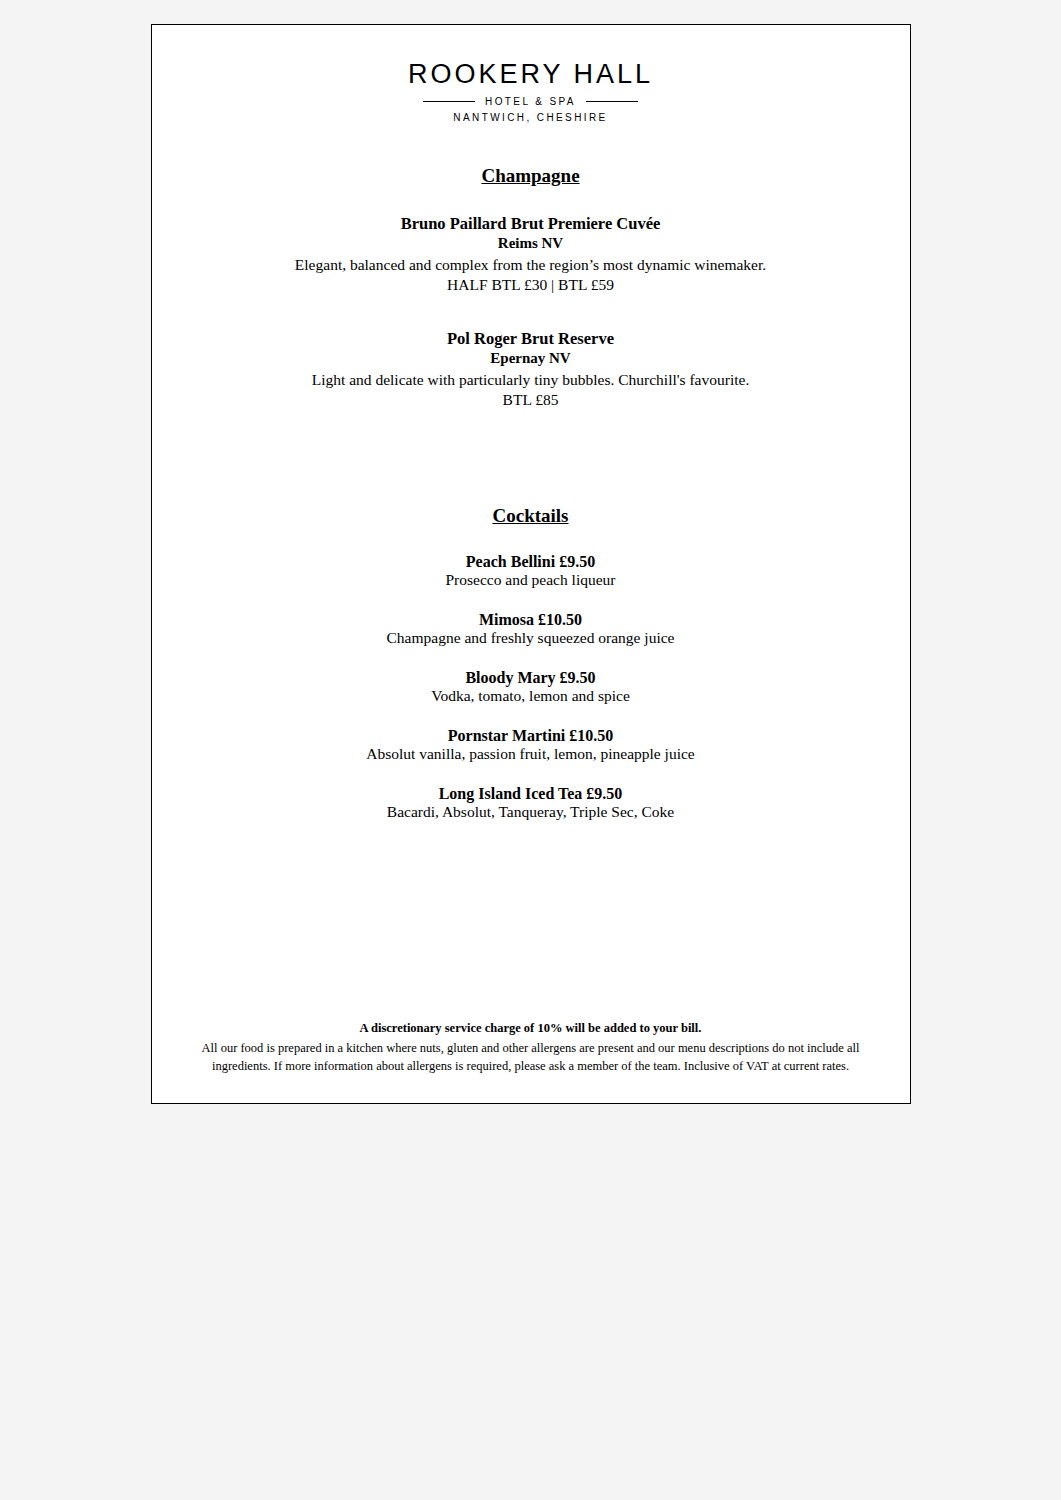ROOKERY HALL
HOTEL & SPA
NANTWICH, CHESHIRE
Champagne
Bruno Paillard Brut Premiere Cuvée
Reims NV
Elegant, balanced and complex from the region’s most dynamic winemaker.
HALF BTL £30 | BTL £59
Pol Roger Brut Reserve
Epernay NV
Light and delicate with particularly tiny bubbles. Churchill's favourite.
BTL £85
Cocktails
Peach Bellini £9.50
Prosecco and peach liqueur
Mimosa £10.50
Champagne and freshly squeezed orange juice
Bloody Mary £9.50
Vodka, tomato, lemon and spice
Pornstar Martini £10.50
Absolut vanilla, passion fruit, lemon, pineapple juice
Long Island Iced Tea £9.50
Bacardi, Absolut, Tanqueray, Triple Sec, Coke
A discretionary service charge of 10% will be added to your bill.
All our food is prepared in a kitchen where nuts, gluten and other allergens are present and our menu descriptions do not include all ingredients. If more information about allergens is required, please ask a member of the team. Inclusive of VAT at current rates.